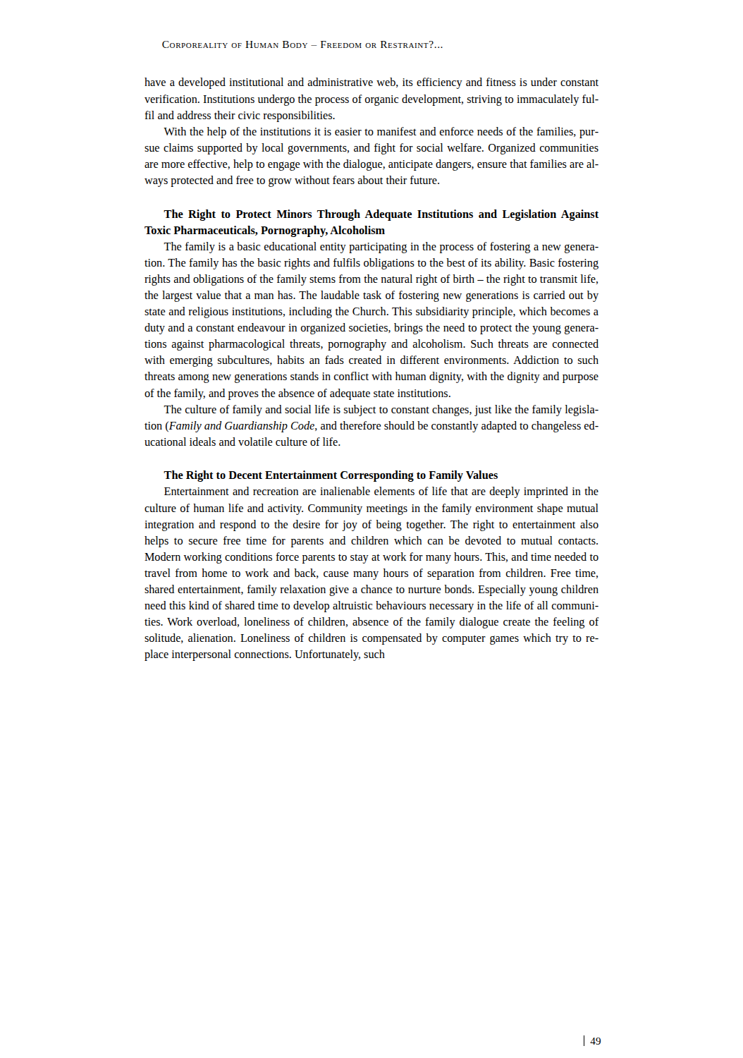Corporeality of Human Body – Freedom or Restraint?...
have a developed institutional and administrative web, its efficiency and fitness is under constant verification. Institutions undergo the process of organic development, striving to immaculately fulfil and address their civic responsibilities.
With the help of the institutions it is easier to manifest and enforce needs of the families, pursue claims supported by local governments, and fight for social welfare. Organized communities are more effective, help to engage with the dialogue, anticipate dangers, ensure that families are always protected and free to grow without fears about their future.
The Right to Protect Minors Through Adequate Institutions and Legislation Against Toxic Pharmaceuticals, Pornography, Alcoholism
The family is a basic educational entity participating in the process of fostering a new generation. The family has the basic rights and fulfils obligations to the best of its ability. Basic fostering rights and obligations of the family stems from the natural right of birth – the right to transmit life, the largest value that a man has. The laudable task of fostering new generations is carried out by state and religious institutions, including the Church. This subsidiarity principle, which becomes a duty and a constant endeavour in organized societies, brings the need to protect the young generations against pharmacological threats, pornography and alcoholism. Such threats are connected with emerging subcultures, habits an fads created in different environments. Addiction to such threats among new generations stands in conflict with human dignity, with the dignity and purpose of the family, and proves the absence of adequate state institutions.
The culture of family and social life is subject to constant changes, just like the family legislation (Family and Guardianship Code, and therefore should be constantly adapted to changeless educational ideals and volatile culture of life.
The Right to Decent Entertainment Corresponding to Family Values
Entertainment and recreation are inalienable elements of life that are deeply imprinted in the culture of human life and activity. Community meetings in the family environment shape mutual integration and respond to the desire for joy of being together. The right to entertainment also helps to secure free time for parents and children which can be devoted to mutual contacts. Modern working conditions force parents to stay at work for many hours. This, and time needed to travel from home to work and back, cause many hours of separation from children. Free time, shared entertainment, family relaxation give a chance to nurture bonds. Especially young children need this kind of shared time to develop altruistic behaviours necessary in the life of all communities. Work overload, loneliness of children, absence of the family dialogue create the feeling of solitude, alienation. Loneliness of children is compensated by computer games which try to replace interpersonal connections. Unfortunately, such
49